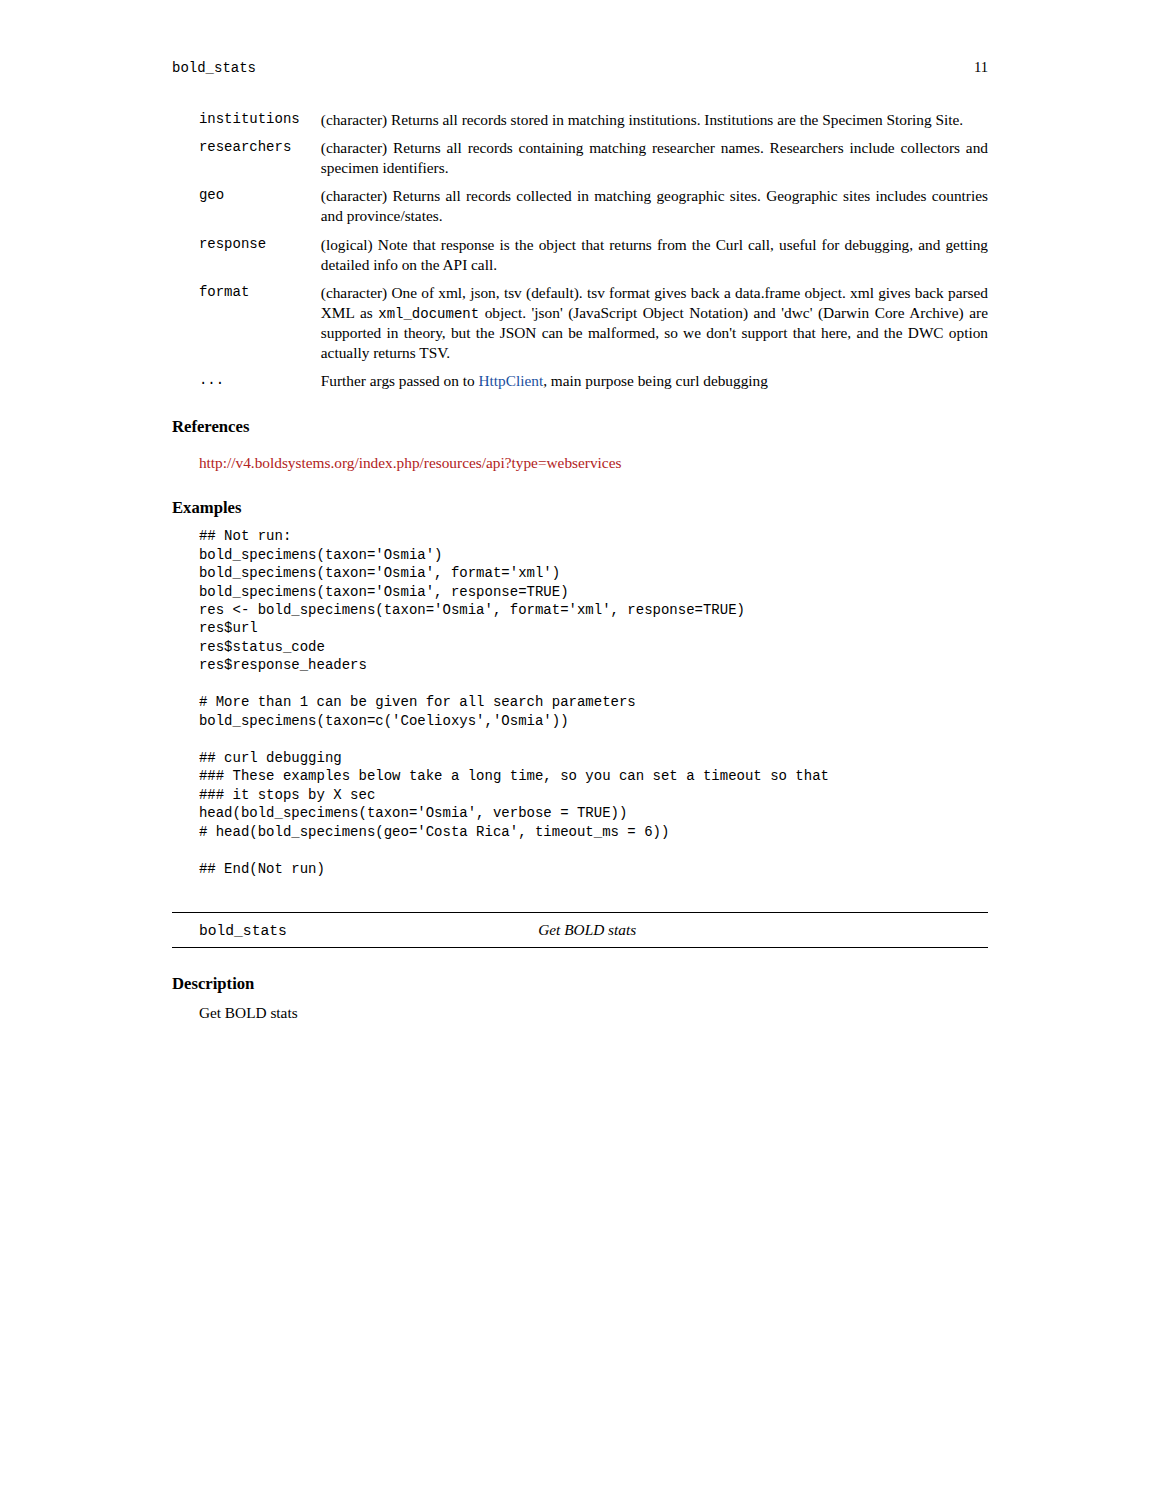bold_stats
11
institutions
(character) Returns all records stored in matching institutions. Institutions are the Specimen Storing Site.
researchers
(character) Returns all records containing matching researcher names. Researchers include collectors and specimen identifiers.
geo
(character) Returns all records collected in matching geographic sites. Geographic sites includes countries and province/states.
response
(logical) Note that response is the object that returns from the Curl call, useful for debugging, and getting detailed info on the API call.
format
(character) One of xml, json, tsv (default). tsv format gives back a data.frame object. xml gives back parsed XML as xml_document object. 'json' (JavaScript Object Notation) and 'dwc' (Darwin Core Archive) are supported in theory, but the JSON can be malformed, so we don't support that here, and the DWC option actually returns TSV.
...
Further args passed on to HttpClient, main purpose being curl debugging
References
http://v4.boldsystems.org/index.php/resources/api?type=webservices
Examples
## Not run: 
bold_specimens(taxon='Osmia')
bold_specimens(taxon='Osmia', format='xml')
bold_specimens(taxon='Osmia', response=TRUE)
res <- bold_specimens(taxon='Osmia', format='xml', response=TRUE)
res$url
res$status_code
res$response_headers

# More than 1 can be given for all search parameters
bold_specimens(taxon=c('Coelioxys','Osmia'))

## curl debugging
### These examples below take a long time, so you can set a timeout so that
### it stops by X sec
head(bold_specimens(taxon='Osmia', verbose = TRUE))
# head(bold_specimens(geo='Costa Rica', timeout_ms = 6))

## End(Not run)
bold_stats
Get BOLD stats
Description
Get BOLD stats